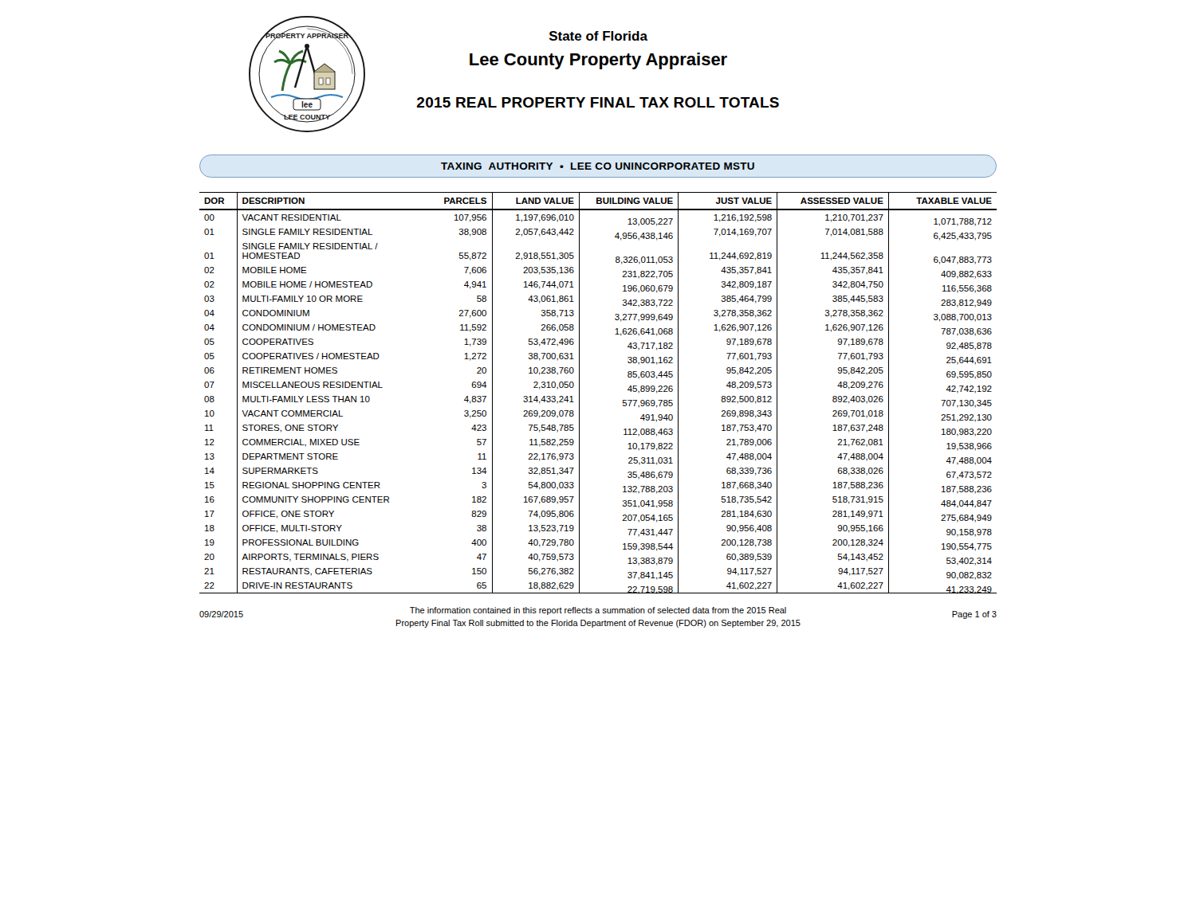PROPERTY APPRAISER LEE COUNTY lee
State of Florida
Lee County Property Appraiser
2015 REAL PROPERTY FINAL TAX ROLL TOTALS
TAXING AUTHORITY • LEE CO UNINCORPORATED MSTU
| DOR | DESCRIPTION | PARCELS | LAND VALUE | BUILDING VALUE | JUST VALUE | ASSESSED VALUE | TAXABLE VALUE |
| --- | --- | --- | --- | --- | --- | --- | --- |
| 00 | VACANT RESIDENTIAL | 107,956 | 1,197,696,010 | 13,005,227 | 1,216,192,598 | 1,210,701,237 | 1,071,788,712 |
| 01 | SINGLE FAMILY RESIDENTIAL | 38,908 | 2,057,643,442 | 4,956,438,146 | 7,014,169,707 | 7,014,081,588 | 6,425,433,795 |
| 01 | SINGLE FAMILY RESIDENTIAL / HOMESTEAD | 55,872 | 2,918,551,305 | 8,326,011,053 | 11,244,692,819 | 11,244,562,358 | 6,047,883,773 |
| 02 | MOBILE HOME | 7,606 | 203,535,136 | 231,822,705 | 435,357,841 | 435,357,841 | 409,882,633 |
| 02 | MOBILE HOME / HOMESTEAD | 4,941 | 146,744,071 | 196,060,679 | 342,809,187 | 342,804,750 | 116,556,368 |
| 03 | MULTI-FAMILY 10 OR MORE | 58 | 43,061,861 | 342,383,722 | 385,464,799 | 385,445,583 | 283,812,949 |
| 04 | CONDOMINIUM | 27,600 | 358,713 | 3,277,999,649 | 3,278,358,362 | 3,278,358,362 | 3,088,700,013 |
| 04 | CONDOMINIUM / HOMESTEAD | 11,592 | 266,058 | 1,626,641,068 | 1,626,907,126 | 1,626,907,126 | 787,038,636 |
| 05 | COOPERATIVES | 1,739 | 53,472,496 | 43,717,182 | 97,189,678 | 97,189,678 | 92,485,878 |
| 05 | COOPERATIVES / HOMESTEAD | 1,272 | 38,700,631 | 38,901,162 | 77,601,793 | 77,601,793 | 25,644,691 |
| 06 | RETIREMENT HOMES | 20 | 10,238,760 | 85,603,445 | 95,842,205 | 95,842,205 | 69,595,850 |
| 07 | MISCELLANEOUS RESIDENTIAL | 694 | 2,310,050 | 45,899,226 | 48,209,573 | 48,209,276 | 42,742,192 |
| 08 | MULTI-FAMILY LESS THAN 10 | 4,837 | 314,433,241 | 577,969,785 | 892,500,812 | 892,403,026 | 707,130,345 |
| 10 | VACANT COMMERCIAL | 3,250 | 269,209,078 | 491,940 | 269,898,343 | 269,701,018 | 251,292,130 |
| 11 | STORES, ONE STORY | 423 | 75,548,785 | 112,088,463 | 187,753,470 | 187,637,248 | 180,983,220 |
| 12 | COMMERCIAL, MIXED USE | 57 | 11,582,259 | 10,179,822 | 21,789,006 | 21,762,081 | 19,538,966 |
| 13 | DEPARTMENT STORE | 11 | 22,176,973 | 25,311,031 | 47,488,004 | 47,488,004 | 47,488,004 |
| 14 | SUPERMARKETS | 134 | 32,851,347 | 35,486,679 | 68,339,736 | 68,338,026 | 67,473,572 |
| 15 | REGIONAL SHOPPING CENTER | 3 | 54,800,033 | 132,788,203 | 187,668,340 | 187,588,236 | 187,588,236 |
| 16 | COMMUNITY SHOPPING CENTER | 182 | 167,689,957 | 351,041,958 | 518,735,542 | 518,731,915 | 484,044,847 |
| 17 | OFFICE, ONE STORY | 829 | 74,095,806 | 207,054,165 | 281,184,630 | 281,149,971 | 275,684,949 |
| 18 | OFFICE, MULTI-STORY | 38 | 13,523,719 | 77,431,447 | 90,956,408 | 90,955,166 | 90,158,978 |
| 19 | PROFESSIONAL BUILDING | 400 | 40,729,780 | 159,398,544 | 200,128,738 | 200,128,324 | 190,554,775 |
| 20 | AIRPORTS, TERMINALS, PIERS | 47 | 40,759,573 | 13,383,879 | 60,389,539 | 54,143,452 | 53,402,314 |
| 21 | RESTAURANTS, CAFETERIAS | 150 | 56,276,382 | 37,841,145 | 94,117,527 | 94,117,527 | 90,082,832 |
| 22 | DRIVE-IN RESTAURANTS | 65 | 18,882,629 | 22,719,598 | 41,602,227 | 41,602,227 | 41,233,249 |
09/29/2015
The information contained in this report reflects a summation of selected data from the 2015 Real
Property Final Tax Roll submitted to the Florida Department of Revenue (FDOR) on September 29, 2015
Page 1 of 3